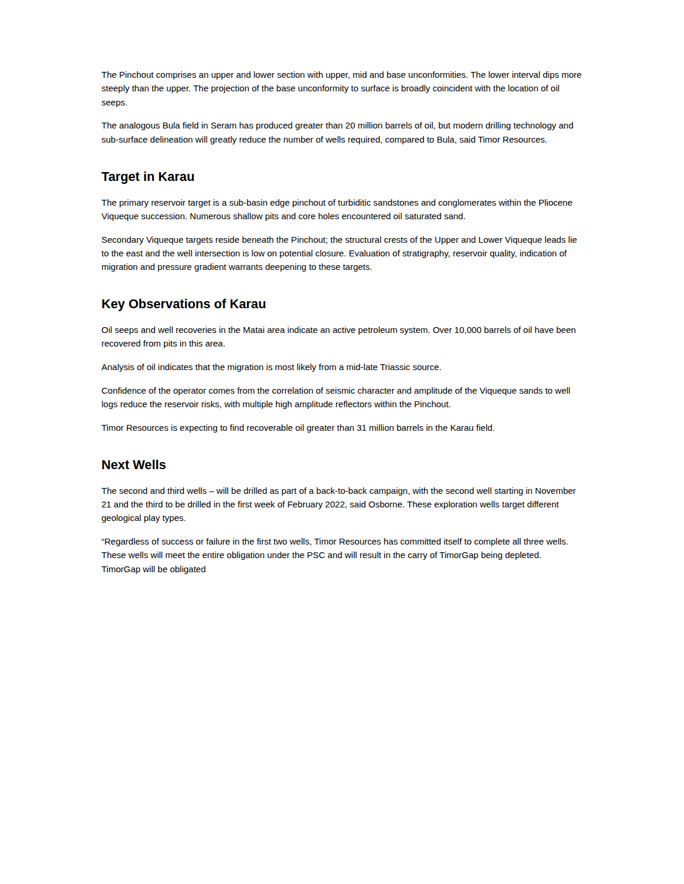The Pinchout comprises an upper and lower section with upper, mid and base unconformities. The lower interval dips more steeply than the upper. The projection of the base unconformity to surface is broadly coincident with the location of oil seeps.
The analogous Bula field in Seram has produced greater than 20 million barrels of oil, but modern drilling technology and sub-surface delineation will greatly reduce the number of wells required, compared to Bula, said Timor Resources.
Target in Karau
The primary reservoir target is a sub-basin edge pinchout of turbiditic sandstones and conglomerates within the Pliocene Viqueque succession. Numerous shallow pits and core holes encountered oil saturated sand.
Secondary Viqueque targets reside beneath the Pinchout; the structural crests of the Upper and Lower Viqueque leads lie to the east and the well intersection is low on potential closure. Evaluation of stratigraphy, reservoir quality, indication of migration and pressure gradient warrants deepening to these targets.
Key Observations of Karau
Oil seeps and well recoveries in the Matai area indicate an active petroleum system. Over 10,000 barrels of oil have been recovered from pits in this area.
Analysis of oil indicates that the migration is most likely from a mid-late Triassic source.
Confidence of the operator comes from the correlation of seismic character and amplitude of the Viqueque sands to well logs reduce the reservoir risks, with multiple high amplitude reflectors within the Pinchout.
Timor Resources is expecting to find recoverable oil greater than 31 million barrels in the Karau field.
Next Wells
The second and third wells – will be drilled as part of a back-to-back campaign, with the second well starting in November 21 and the third to be drilled in the first week of February 2022, said Osborne. These exploration wells target different geological play types.
“Regardless of success or failure in the first two wells, Timor Resources has committed itself to complete all three wells. These wells will meet the entire obligation under the PSC and will result in the carry of TimorGap being depleted. TimorGap will be obligated